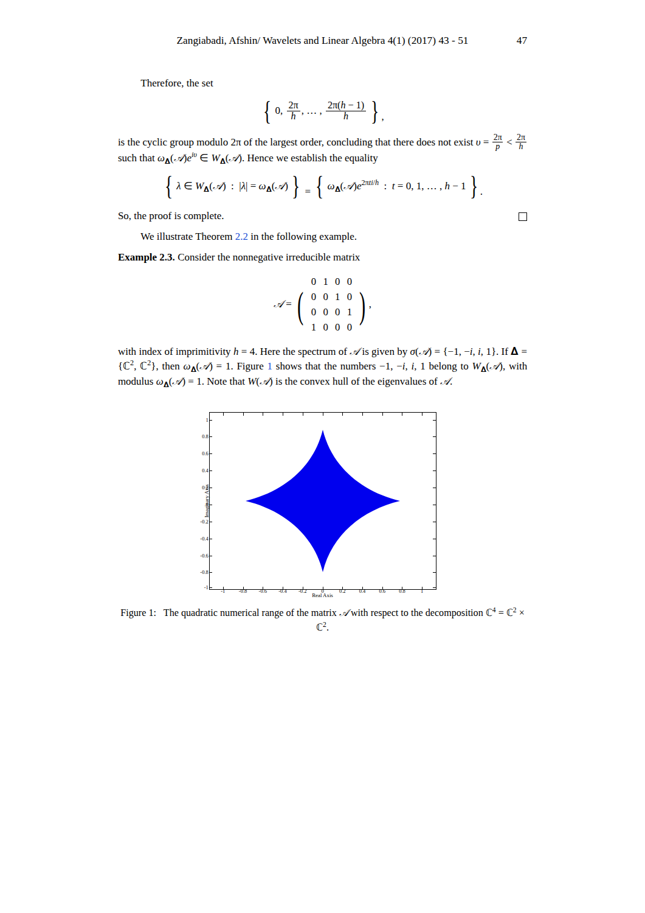Zangiabadi, Afshin/ Wavelets and Linear Algebra 4(1) (2017) 43 - 51 47
Therefore, the set
{ 0, 2π h, … , 2π(h − 1) h } ,
is the cyclic group modulo 2π of the largest order, concluding that there does not exist υ = 2π p < 2π h such that ω𝚫(𝒜)eiυ ∈ W𝚫(𝒜). Hence we establish the equality
{ λ ∈ W𝚫(𝒜) : |λ| = ω𝚫(𝒜) } = { ω𝚫(𝒜)e2πti/h : t = 0, 1, … , h − 1 } .
So, the proof is complete.
We illustrate Theorem 2.2 in the following example.
Example 2.3. Consider the nonnegative irreducible matrix
𝒜 = (
| 0 | 1 | 0 | 0 |
| 0 | 0 | 1 | 0 |
| 0 | 0 | 0 | 1 |
| 1 | 0 | 0 | 0 |
) ,
with index of imprimitivity h = 4. Here the spectrum of 𝒜 is given by σ(𝒜) = {−1, −i, i, 1}. If 𝚫 = {ℂ2, ℂ2}, then ω𝚫(𝒜) = 1. Figure 1 shows that the numbers −1, −i, i, 1 belong to W𝚫(𝒜), with modulus ω𝚫(𝒜) = 1. Note that W(𝒜) is the convex hull of the eigenvalues of 𝒜.
Imaginary Axis Real Axis 1 0.8 0.6 0.4 0.2 0 -0.2 -0.4 -0.6 -0.8 -1 -1 -0.8 -0.6 -0.4 -0.2 0 0.2 0.4 0.6 0.8 1
Figure 1: The quadratic numerical range of the matrix 𝒜 with respect to the decomposition ℂ4 = ℂ2 × ℂ2.